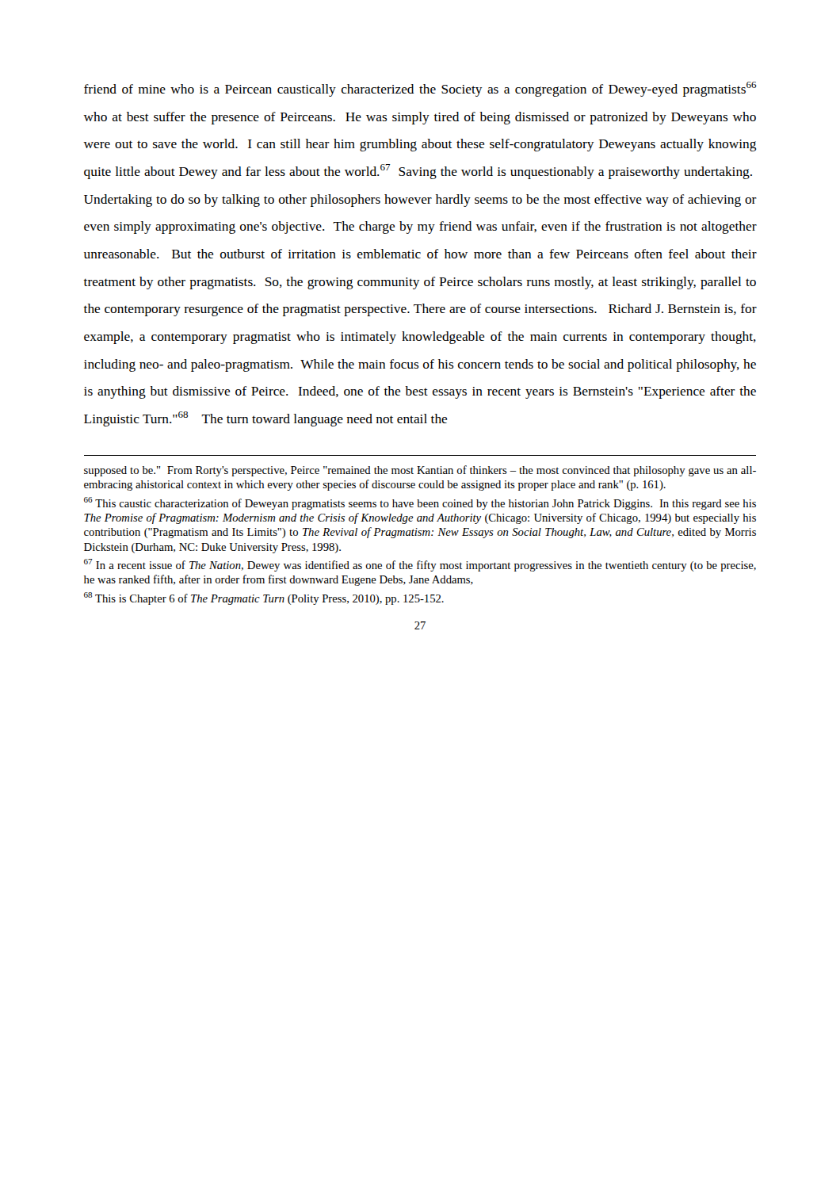friend of mine who is a Peircean caustically characterized the Society as a congregation of Dewey-eyed pragmatists66 who at best suffer the presence of Peirceans. He was simply tired of being dismissed or patronized by Deweyans who were out to save the world. I can still hear him grumbling about these self-congratulatory Deweyans actually knowing quite little about Dewey and far less about the world.67 Saving the world is unquestionably a praiseworthy undertaking. Undertaking to do so by talking to other philosophers however hardly seems to be the most effective way of achieving or even simply approximating one's objective. The charge by my friend was unfair, even if the frustration is not altogether unreasonable. But the outburst of irritation is emblematic of how more than a few Peirceans often feel about their treatment by other pragmatists. So, the growing community of Peirce scholars runs mostly, at least strikingly, parallel to the contemporary resurgence of the pragmatist perspective. There are of course intersections. Richard J. Bernstein is, for example, a contemporary pragmatist who is intimately knowledgeable of the main currents in contemporary thought, including neo- and paleo-pragmatism. While the main focus of his concern tends to be social and political philosophy, he is anything but dismissive of Peirce. Indeed, one of the best essays in recent years is Bernstein's "Experience after the Linguistic Turn."68 The turn toward language need not entail the
supposed to be." From Rorty's perspective, Peirce "remained the most Kantian of thinkers – the most convinced that philosophy gave us an all-embracing ahistorical context in which every other species of discourse could be assigned its proper place and rank" (p. 161).
66 This caustic characterization of Deweyan pragmatists seems to have been coined by the historian John Patrick Diggins. In this regard see his The Promise of Pragmatism: Modernism and the Crisis of Knowledge and Authority (Chicago: University of Chicago, 1994) but especially his contribution ("Pragmatism and Its Limits") to The Revival of Pragmatism: New Essays on Social Thought, Law, and Culture, edited by Morris Dickstein (Durham, NC: Duke University Press, 1998).
67 In a recent issue of The Nation, Dewey was identified as one of the fifty most important progressives in the twentieth century (to be precise, he was ranked fifth, after in order from first downward Eugene Debs, Jane Addams,
68 This is Chapter 6 of The Pragmatic Turn (Polity Press, 2010), pp. 125-152.
27